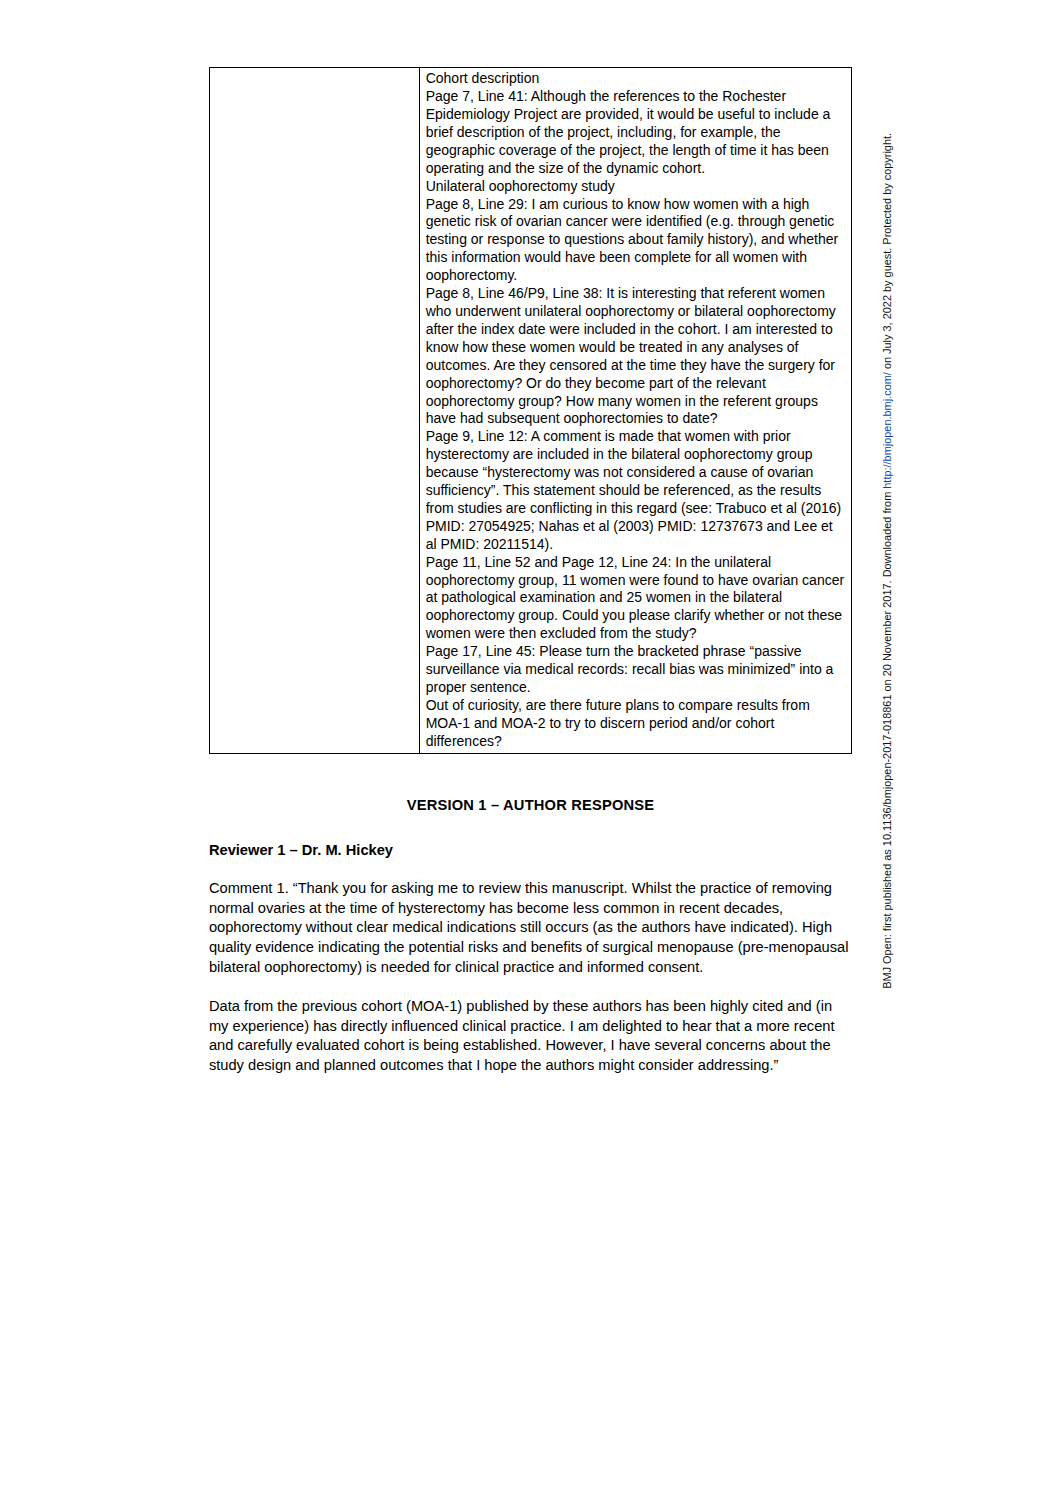BMJ Open: first published as 10.1136/bmjopen-2017-018861 on 20 November 2017. Downloaded from http://bmjopen.bmj.com/ on July 3, 2022 by guest. Protected by copyright.
| | Cohort description Page 7, Line 41: Although the references to the Rochester Epidemiology Project are provided, it would be useful to include a brief description of the project, including, for example, the geographic coverage of the project, the length of time it has been operating and the size of the dynamic cohort. Unilateral oophorectomy study Page 8, Line 29: I am curious to know how women with a high genetic risk of ovarian cancer were identified (e.g. through genetic testing or response to questions about family history), and whether this information would have been complete for all women with oophorectomy. Page 8, Line 46/P9, Line 38: It is interesting that referent women who underwent unilateral oophorectomy or bilateral oophorectomy after the index date were included in the cohort. I am interested to know how these women would be treated in any analyses of outcomes. Are they censored at the time they have the surgery for oophorectomy? Or do they become part of the relevant oophorectomy group? How many women in the referent groups have had subsequent oophorectomies to date? Page 9, Line 12: A comment is made that women with prior hysterectomy are included in the bilateral oophorectomy group because “hysterectomy was not considered a cause of ovarian sufficiency”. This statement should be referenced, as the results from studies are conflicting in this regard (see: Trabuco et al (2016) PMID: 27054925; Nahas et al (2003) PMID: 12737673 and Lee et al PMID: 20211514). Page 11, Line 52 and Page 12, Line 24: In the unilateral oophorectomy group, 11 women were found to have ovarian cancer at pathological examination and 25 women in the bilateral oophorectomy group. Could you please clarify whether or not these women were then excluded from the study? Page 17, Line 45: Please turn the bracketed phrase “passive surveillance via medical records: recall bias was minimized” into a proper sentence. Out of curiosity, are there future plans to compare results from MOA-1 and MOA-2 to try to discern period and/or cohort differences? |
VERSION 1 – AUTHOR RESPONSE
Reviewer 1 – Dr. M. Hickey
Comment 1. “Thank you for asking me to review this manuscript. Whilst the practice of removing normal ovaries at the time of hysterectomy has become less common in recent decades, oophorectomy without clear medical indications still occurs (as the authors have indicated). High quality evidence indicating the potential risks and benefits of surgical menopause (pre-menopausal bilateral oophorectomy) is needed for clinical practice and informed consent.
Data from the previous cohort (MOA-1) published by these authors has been highly cited and (in my experience) has directly influenced clinical practice. I am delighted to hear that a more recent and carefully evaluated cohort is being established. However, I have several concerns about the study design and planned outcomes that I hope the authors might consider addressing.”